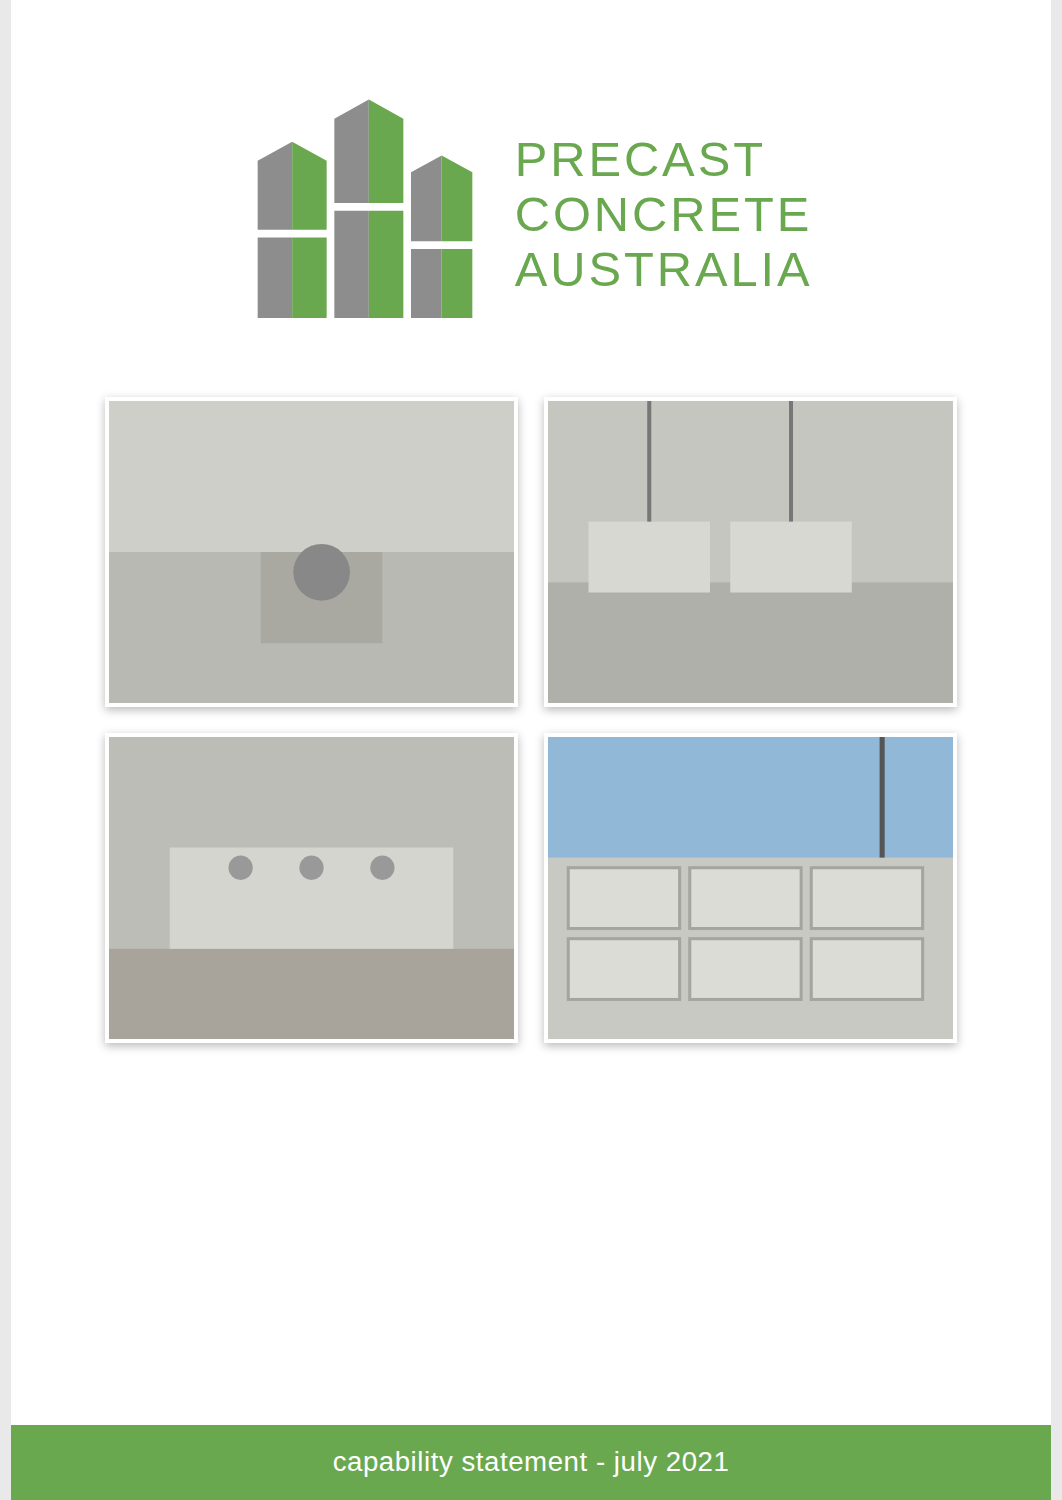Precast Concrete Australia
Hands holding aggregate in front of stacked precast blocks
Blocks suspended from lifting slings inside a factory
Single precast block with three lifting sockets
Stockpile of precast blocks stacked outdoors
capability statement - july 2021